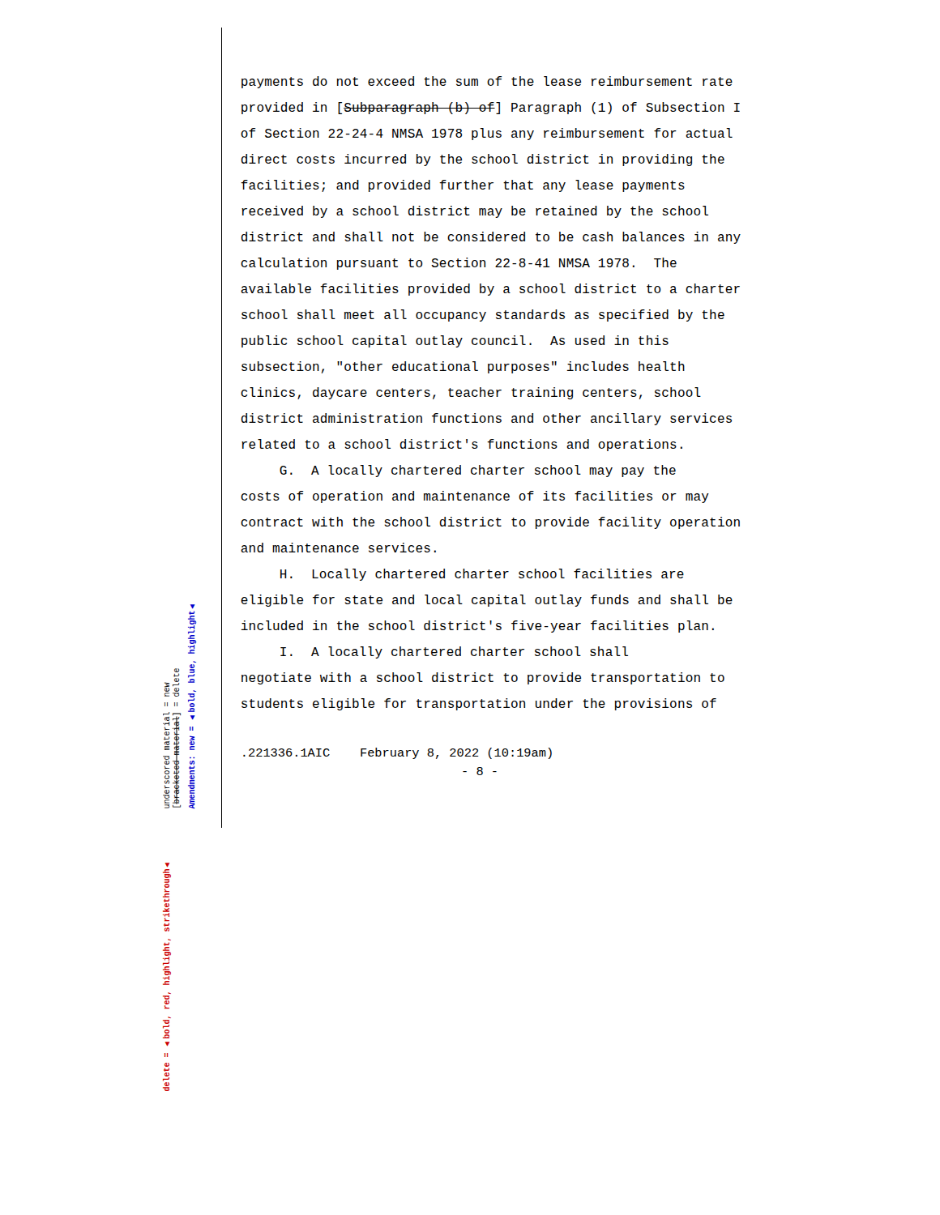underscored material = new
[bracketed material] = delete Amendments: new = ▲bold, blue, highlight▲ delete = ▲bold, red, highlight, strikethrough▲
payments do not exceed the sum of the lease reimbursement rate
provided in [Subparagraph (b) of] Paragraph (1) of Subsection I
of Section 22-24-4 NMSA 1978 plus any reimbursement for actual
direct costs incurred by the school district in providing the
facilities; and provided further that any lease payments
received by a school district may be retained by the school
district and shall not be considered to be cash balances in any
calculation pursuant to Section 22-8-41 NMSA 1978. The
available facilities provided by a school district to a charter
school shall meet all occupancy standards as specified by the
public school capital outlay council. As used in this
subsection, "other educational purposes" includes health
clinics, daycare centers, teacher training centers, school
district administration functions and other ancillary services
related to a school district's functions and operations.
G. A locally chartered charter school may pay the
costs of operation and maintenance of its facilities or may
contract with the school district to provide facility operation
and maintenance services.
H. Locally chartered charter school facilities are
eligible for state and local capital outlay funds and shall be
included in the school district's five-year facilities plan.
I. A locally chartered charter school shall
negotiate with a school district to provide transportation to
students eligible for transportation under the provisions of
.221336.1AIC February 8, 2022 (10:19am)
- 8 -